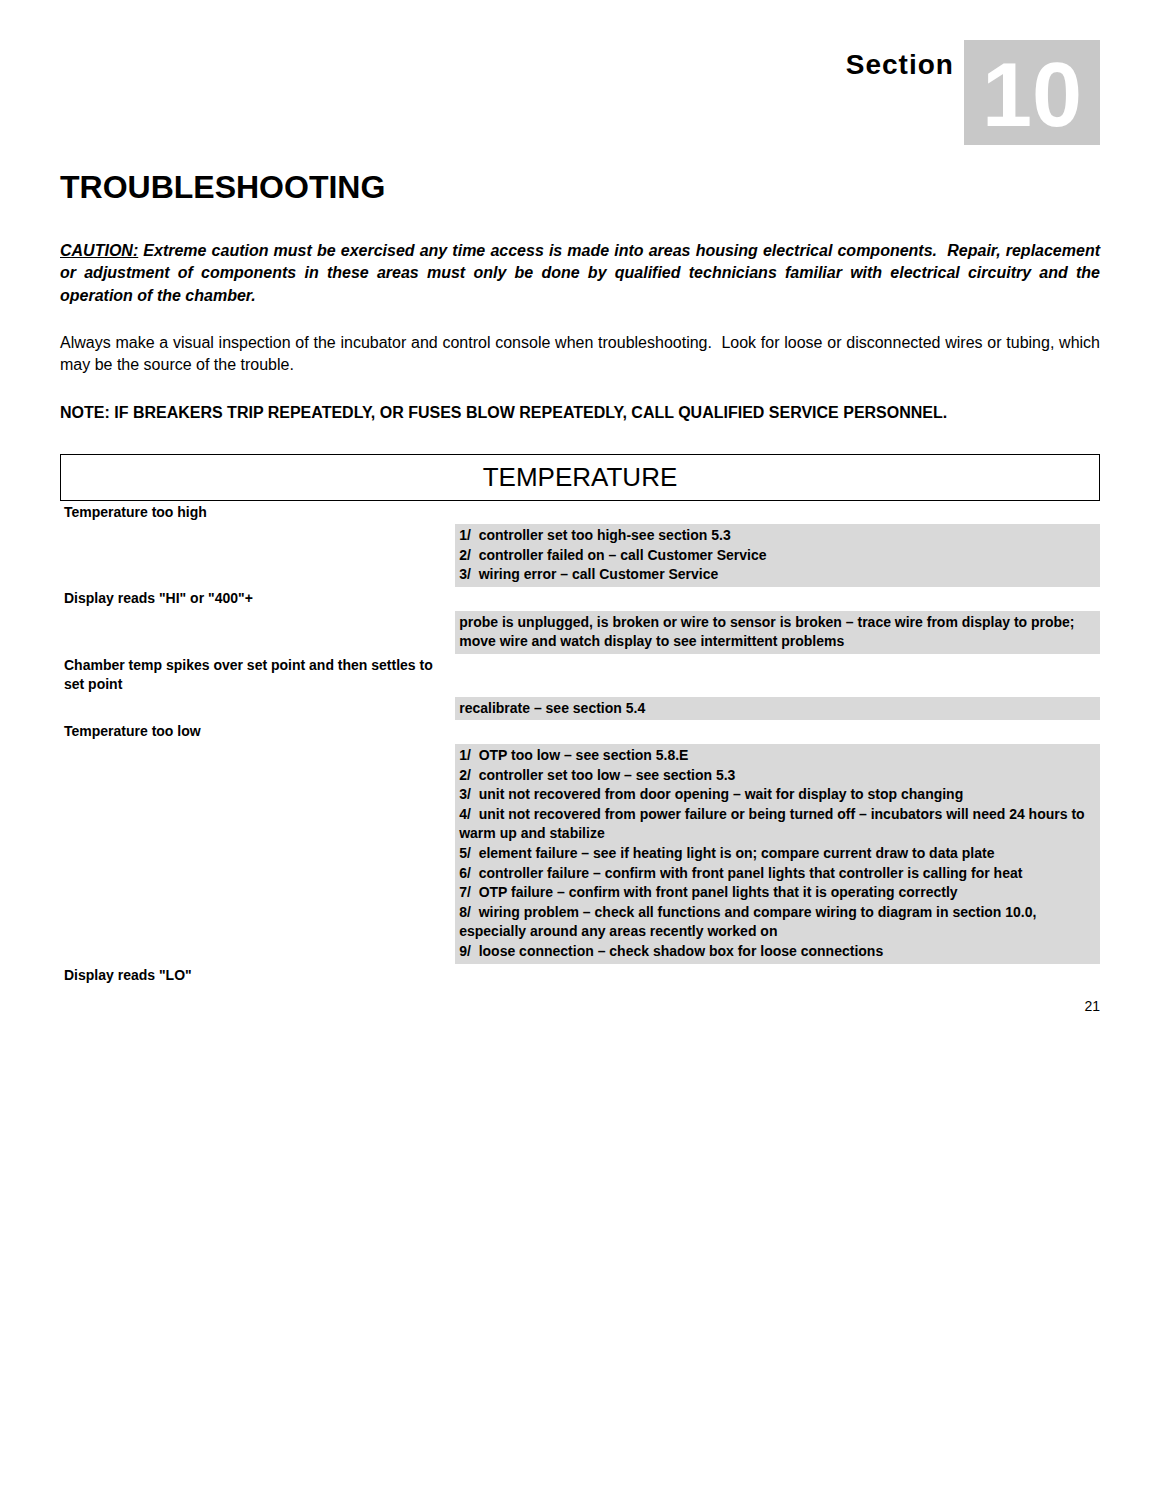Section 10
TROUBLESHOOTING
CAUTION: Extreme caution must be exercised any time access is made into areas housing electrical components. Repair, replacement or adjustment of components in these areas must only be done by qualified technicians familiar with electrical circuitry and the operation of the chamber.
Always make a visual inspection of the incubator and control console when troubleshooting. Look for loose or disconnected wires or tubing, which may be the source of the trouble.
NOTE: IF BREAKERS TRIP REPEATEDLY, OR FUSES BLOW REPEATEDLY, CALL QUALIFIED SERVICE PERSONNEL.
| TEMPERATURE |
| Temperature too high | |
| | 1/ controller set too high-see section 5.3 2/ controller failed on – call Customer Service 3/ wiring error – call Customer Service |
| Display reads "HI" or "400"+ | |
| | probe is unplugged, is broken or wire to sensor is broken – trace wire from display to probe; move wire and watch display to see intermittent problems |
| Chamber temp spikes over set point and then settles to set point | |
| | recalibrate – see section 5.4 |
| Temperature too low | |
| | 1/ OTP too low – see section 5.8.E 2/ controller set too low – see section 5.3 3/ unit not recovered from door opening – wait for display to stop changing 4/ unit not recovered from power failure or being turned off – incubators will need 24 hours to warm up and stabilize 5/ element failure – see if heating light is on; compare current draw to data plate 6/ controller failure – confirm with front panel lights that controller is calling for heat 7/ OTP failure – confirm with front panel lights that it is operating correctly 8/ wiring problem – check all functions and compare wiring to diagram in section 10.0, especially around any areas recently worked on 9/ loose connection – check shadow box for loose connections |
| Display reads "LO" | |
21